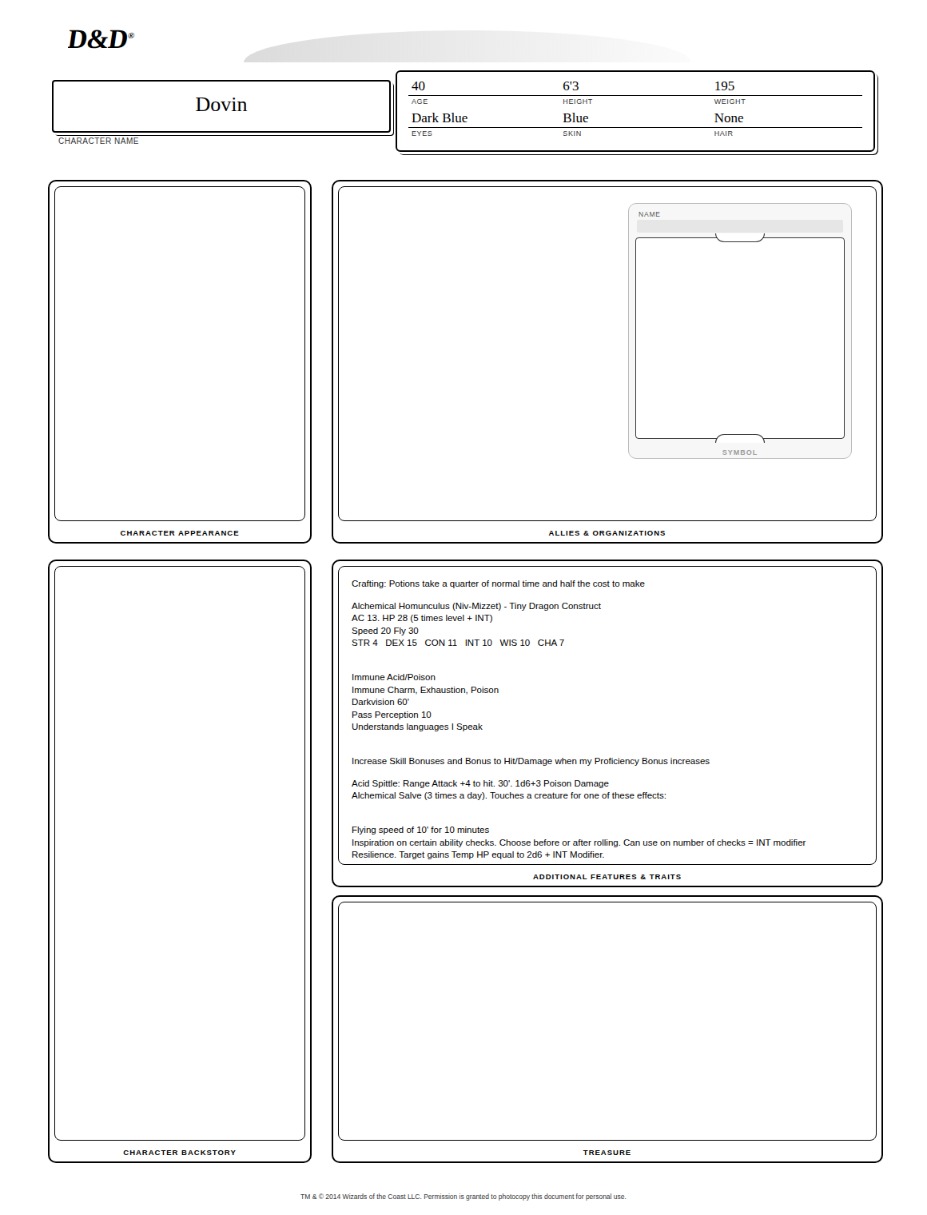D&D®
Dovin
CHARACTER NAME
| 40 | 6'3 | 195 |
| AGE | HEIGHT | WEIGHT |
| Dark Blue | Blue | None |
| EYES | SKIN | HAIR |
CHARACTER APPEARANCE
NAME
SYMBOL
ALLIES & ORGANIZATIONS
Crafting: Potions take a quarter of normal time and half the cost to make
Alchemical Homunculus (Niv-Mizzet) - Tiny Dragon Construct
AC 13. HP 28 (5 times level + INT)
Speed 20 Fly 30
STR 4 DEX 15 CON 11 INT 10 WIS 10 CHA 7
Immune Acid/Poison
Immune Charm, Exhaustion, Poison
Darkvision 60'
Pass Perception 10
Understands languages I Speak
Increase Skill Bonuses and Bonus to Hit/Damage when my Proficiency Bonus increases
Acid Spittle: Range Attack +4 to hit. 30'. 1d6+3 Poison Damage
Alchemical Salve (3 times a day). Touches a creature for one of these effects:
Flying speed of 10' for 10 minutes
Inspiration on certain ability checks. Choose before or after rolling. Can use on number of checks = INT modifier
Resilience. Target gains Temp HP equal to 2d6 + INT Modifier.
ADDITIONAL FEATURES & TRAITS
CHARACTER BACKSTORY
TREASURE
TM & © 2014 Wizards of the Coast LLC. Permission is granted to photocopy this document for personal use.